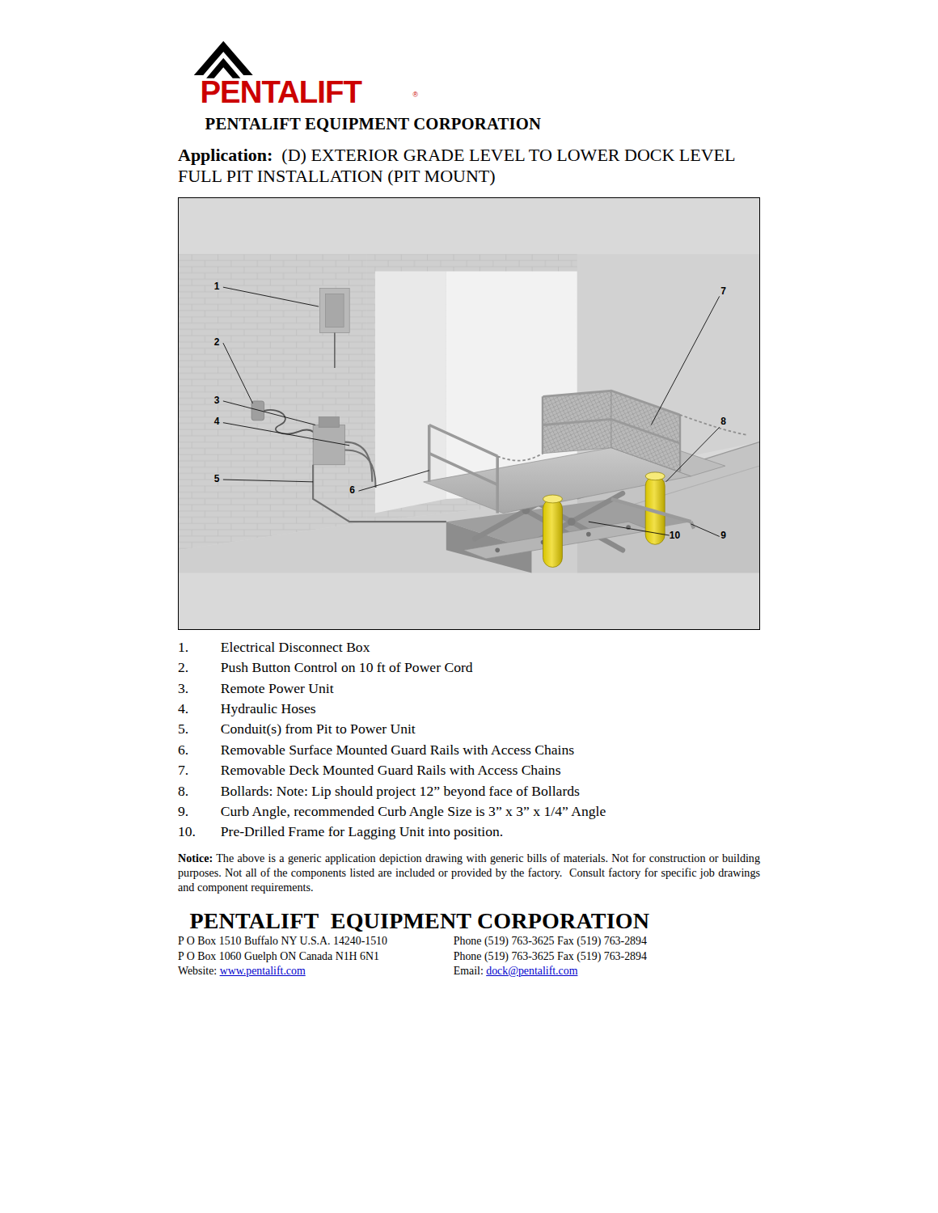PENTALIFT ®
PENTALIFT EQUIPMENT CORPORATION
Application: (D) EXTERIOR GRADE LEVEL TO LOWER DOCK LEVEL FULL PIT INSTALLATION (PIT MOUNT)
1 2 3 4 5 6 7 8 9 10
1. Electrical Disconnect Box
2. Push Button Control on 10 ft of Power Cord
3. Remote Power Unit
4. Hydraulic Hoses
5. Conduit(s) from Pit to Power Unit
6. Removable Surface Mounted Guard Rails with Access Chains
7. Removable Deck Mounted Guard Rails with Access Chains
8. Bollards: Note: Lip should project 12” beyond face of Bollards
9. Curb Angle, recommended Curb Angle Size is 3” x 3” x 1/4” Angle
10. Pre-Drilled Frame for Lagging Unit into position.
Notice: The above is a generic application depiction drawing with generic bills of materials. Not for construction or building purposes. Not all of the components listed are included or provided by the factory. Consult factory for specific job drawings and component requirements.
PENTALIFT EQUIPMENT CORPORATION
| P O Box 1510 Buffalo NY U.S.A. 14240-1510 | Phone (519) 763-3625 Fax (519) 763-2894 |
| P O Box 1060 Guelph ON Canada N1H 6N1 | Phone (519) 763-3625 Fax (519) 763-2894 |
| Website: www.pentalift.com | Email: dock@pentalift.com |